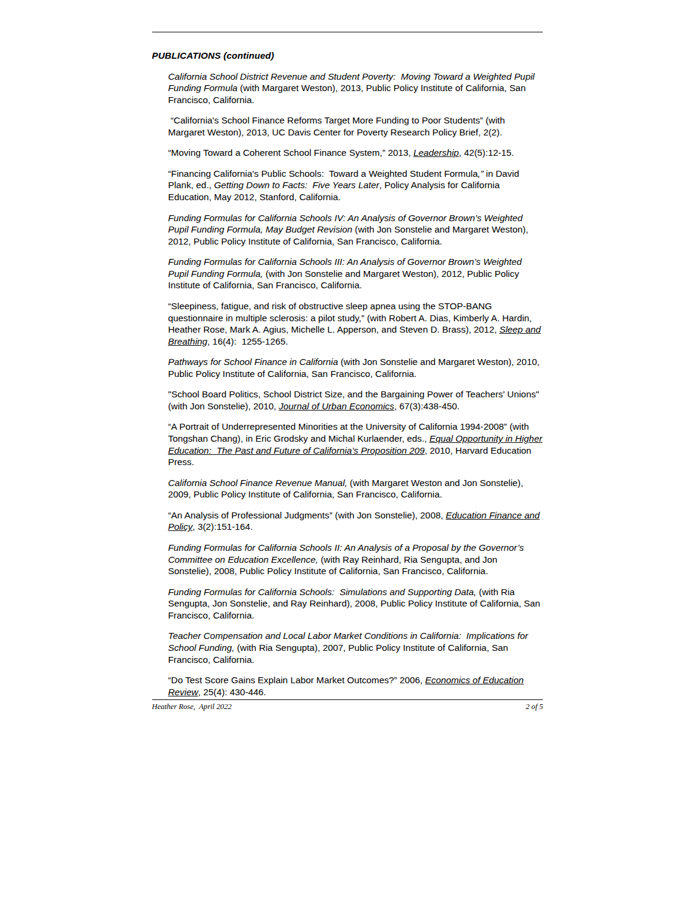PUBLICATIONS (continued)
California School District Revenue and Student Poverty: Moving Toward a Weighted Pupil Funding Formula (with Margaret Weston), 2013, Public Policy Institute of California, San Francisco, California.
“California's School Finance Reforms Target More Funding to Poor Students” (with Margaret Weston), 2013, UC Davis Center for Poverty Research Policy Brief, 2(2).
“Moving Toward a Coherent School Finance System,” 2013, Leadership, 42(5):12-15.
“Financing California's Public Schools: Toward a Weighted Student Formula,” in David Plank, ed., Getting Down to Facts: Five Years Later, Policy Analysis for California Education, May 2012, Stanford, California.
Funding Formulas for California Schools IV: An Analysis of Governor Brown’s Weighted Pupil Funding Formula, May Budget Revision (with Jon Sonstelie and Margaret Weston), 2012, Public Policy Institute of California, San Francisco, California.
Funding Formulas for California Schools III: An Analysis of Governor Brown’s Weighted Pupil Funding Formula, (with Jon Sonstelie and Margaret Weston), 2012, Public Policy Institute of California, San Francisco, California.
“Sleepiness, fatigue, and risk of obstructive sleep apnea using the STOP-BANG questionnaire in multiple sclerosis: a pilot study,” (with Robert A. Dias, Kimberly A. Hardin, Heather Rose, Mark A. Agius, Michelle L. Apperson, and Steven D. Brass), 2012, Sleep and Breathing, 16(4): 1255-1265.
Pathways for School Finance in California (with Jon Sonstelie and Margaret Weston), 2010, Public Policy Institute of California, San Francisco, California.
"School Board Politics, School District Size, and the Bargaining Power of Teachers' Unions" (with Jon Sonstelie), 2010, Journal of Urban Economics, 67(3):438-450.
“A Portrait of Underrepresented Minorities at the University of California 1994-2008” (with Tongshan Chang), in Eric Grodsky and Michal Kurlaender, eds., Equal Opportunity in Higher Education: The Past and Future of California’s Proposition 209, 2010, Harvard Education Press.
California School Finance Revenue Manual, (with Margaret Weston and Jon Sonstelie), 2009, Public Policy Institute of California, San Francisco, California.
“An Analysis of Professional Judgments” (with Jon Sonstelie), 2008, Education Finance and Policy, 3(2):151-164.
Funding Formulas for California Schools II: An Analysis of a Proposal by the Governor’s Committee on Education Excellence, (with Ray Reinhard, Ria Sengupta, and Jon Sonstelie), 2008, Public Policy Institute of California, San Francisco, California.
Funding Formulas for California Schools: Simulations and Supporting Data, (with Ria Sengupta, Jon Sonstelie, and Ray Reinhard), 2008, Public Policy Institute of California, San Francisco, California.
Teacher Compensation and Local Labor Market Conditions in California: Implications for School Funding, (with Ria Sengupta), 2007, Public Policy Institute of California, San Francisco, California.
“Do Test Score Gains Explain Labor Market Outcomes?” 2006, Economics of Education Review, 25(4): 430-446.
Heather Rose, April 2022
2 of 5